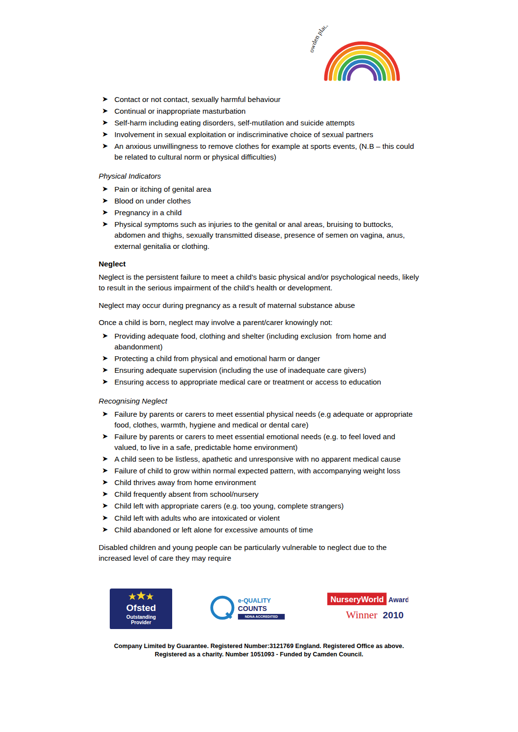owden place community nursery
Contact or not contact, sexually harmful behaviour
Continual or inappropriate masturbation
Self-harm including eating disorders, self-mutilation and suicide attempts
Involvement in sexual exploitation or indiscriminative choice of sexual partners
An anxious unwillingness to remove clothes for example at sports events, (N.B – this could be related to cultural norm or physical difficulties)
Physical Indicators
Pain or itching of genital area
Blood on under clothes
Pregnancy in a child
Physical symptoms such as injuries to the genital or anal areas, bruising to buttocks, abdomen and thighs, sexually transmitted disease, presence of semen on vagina, anus, external genitalia or clothing.
Neglect
Neglect is the persistent failure to meet a child’s basic physical and/or psychological needs, likely to result in the serious impairment of the child’s health or development.
Neglect may occur during pregnancy as a result of maternal substance abuse
Once a child is born, neglect may involve a parent/carer knowingly not:
Providing adequate food, clothing and shelter (including exclusion from home and abandonment)
Protecting a child from physical and emotional harm or danger
Ensuring adequate supervision (including the use of inadequate care givers)
Ensuring access to appropriate medical care or treatment or access to education
Recognising Neglect
Failure by parents or carers to meet essential physical needs (e.g adequate or appropriate food, clothes, warmth, hygiene and medical or dental care)
Failure by parents or carers to meet essential emotional needs (e.g. to feel loved and valued, to live in a safe, predictable home environment)
A child seen to be listless, apathetic and unresponsive with no apparent medical cause
Failure of child to grow within normal expected pattern, with accompanying weight loss
Child thrives away from home environment
Child frequently absent from school/nursery
Child left with appropriate carers (e.g. too young, complete strangers)
Child left with adults who are intoxicated or violent
Child abandoned or left alone for excessive amounts of time
Disabled children and young people can be particularly vulnerable to neglect due to the increased level of care they may require
Ofsted Outstanding Provider
e-QUALITY COUNTS NDNA ACCREDITED
NurseryWorld Awards Winner 2010
Company Limited by Guarantee. Registered Number:3121769 England. Registered Office as above. Registered as a charity. Number 1051093 - Funded by Camden Council.